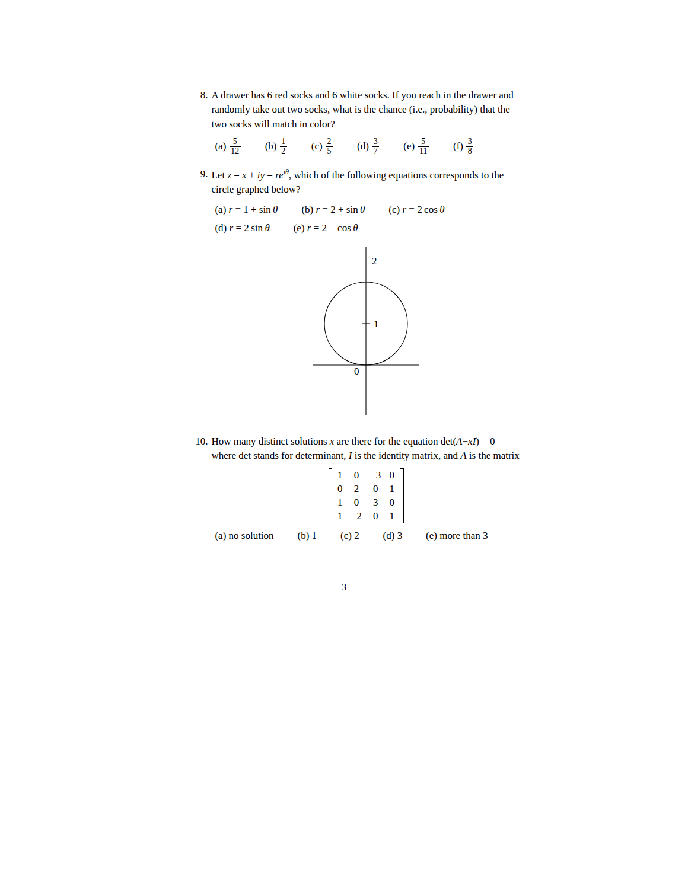8. A drawer has 6 red socks and 6 white socks. If you reach in the drawer and randomly take out two socks, what is the chance (i.e., probability) that the two socks will match in color?
(a) 512 (b) 12 (c) 25 (d) 37 (e) 511 (f) 38
9. Let z = x + iy = reiθ, which of the following equations corresponds to the circle graphed below?
(a) r = 1 + sin θ (b) r = 2 + sin θ (c) r = 2 cos θ (d) r = 2 sin θ (e) r = 2 − cos θ
2 1 0
10. How many distinct solutions x are there for the equation det(A−xI) = 0 where det stands for determinant, I is the identity matrix, and A is the matrix
| 1 | 0 | −3 | 0 |
| 0 | 2 | 0 | 1 |
| 1 | 0 | 3 | 0 |
| 1 | −2 | 0 | 1 |
(a) no solution (b) 1 (c) 2 (d) 3 (e) more than 3
3